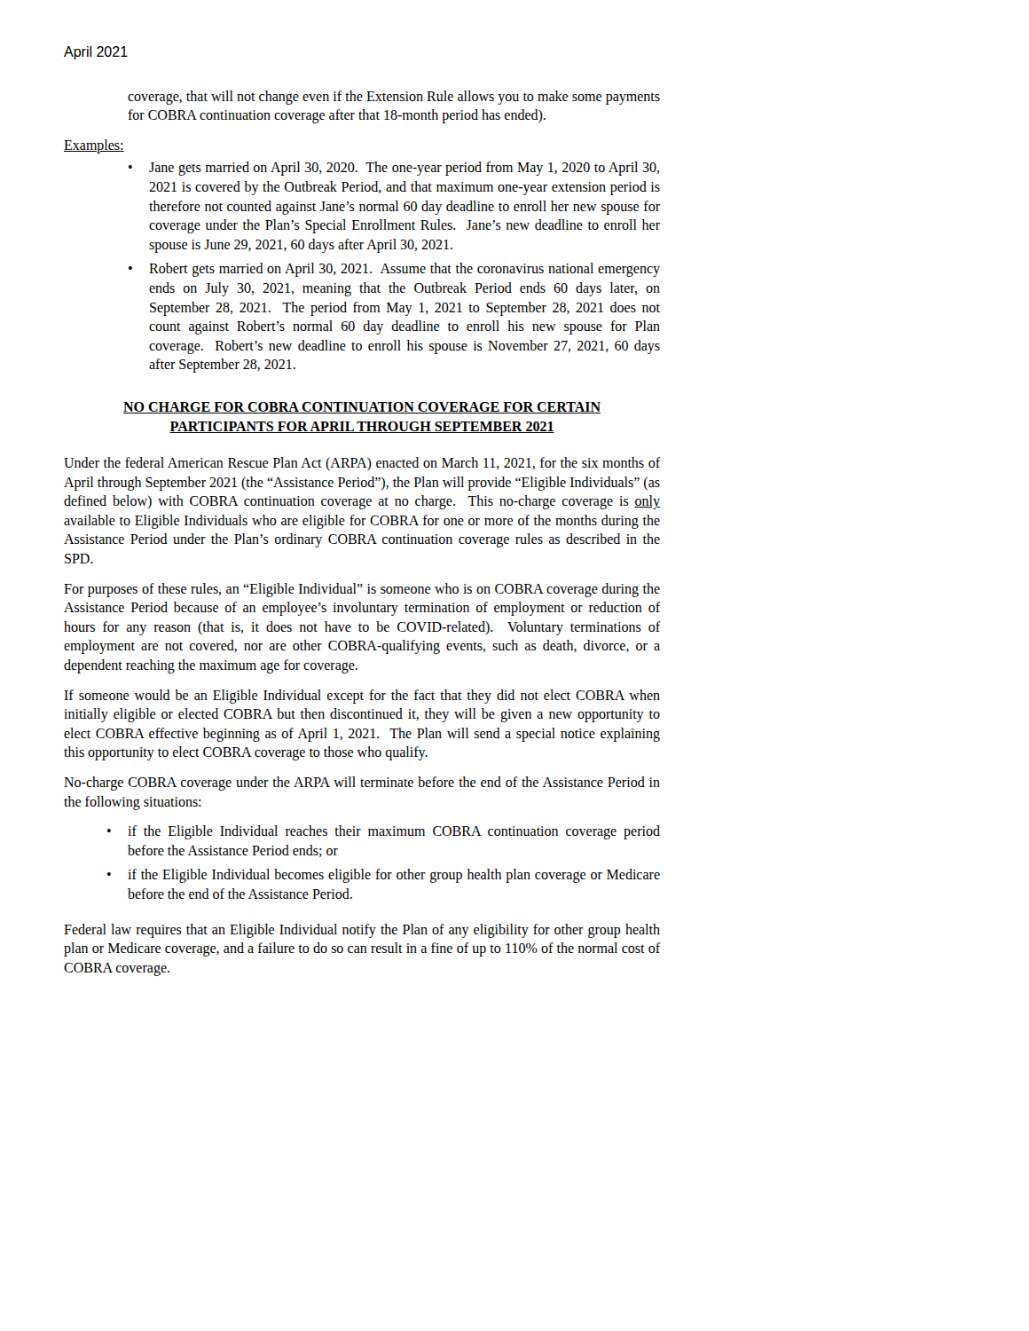April 2021
coverage, that will not change even if the Extension Rule allows you to make some payments for COBRA continuation coverage after that 18-month period has ended).
Examples:
Jane gets married on April 30, 2020. The one-year period from May 1, 2020 to April 30, 2021 is covered by the Outbreak Period, and that maximum one-year extension period is therefore not counted against Jane’s normal 60 day deadline to enroll her new spouse for coverage under the Plan’s Special Enrollment Rules. Jane’s new deadline to enroll her spouse is June 29, 2021, 60 days after April 30, 2021.
Robert gets married on April 30, 2021. Assume that the coronavirus national emergency ends on July 30, 2021, meaning that the Outbreak Period ends 60 days later, on September 28, 2021. The period from May 1, 2021 to September 28, 2021 does not count against Robert’s normal 60 day deadline to enroll his new spouse for Plan coverage. Robert’s new deadline to enroll his spouse is November 27, 2021, 60 days after September 28, 2021.
NO CHARGE FOR COBRA CONTINUATION COVERAGE FOR CERTAIN
PARTICIPANTS FOR APRIL THROUGH SEPTEMBER 2021
Under the federal American Rescue Plan Act (ARPA) enacted on March 11, 2021, for the six months of April through September 2021 (the “Assistance Period”), the Plan will provide “Eligible Individuals” (as defined below) with COBRA continuation coverage at no charge. This no-charge coverage is only available to Eligible Individuals who are eligible for COBRA for one or more of the months during the Assistance Period under the Plan’s ordinary COBRA continuation coverage rules as described in the SPD.
For purposes of these rules, an “Eligible Individual” is someone who is on COBRA coverage during the Assistance Period because of an employee’s involuntary termination of employment or reduction of hours for any reason (that is, it does not have to be COVID-related). Voluntary terminations of employment are not covered, nor are other COBRA-qualifying events, such as death, divorce, or a dependent reaching the maximum age for coverage.
If someone would be an Eligible Individual except for the fact that they did not elect COBRA when initially eligible or elected COBRA but then discontinued it, they will be given a new opportunity to elect COBRA effective beginning as of April 1, 2021. The Plan will send a special notice explaining this opportunity to elect COBRA coverage to those who qualify.
No-charge COBRA coverage under the ARPA will terminate before the end of the Assistance Period in the following situations:
if the Eligible Individual reaches their maximum COBRA continuation coverage period before the Assistance Period ends; or
if the Eligible Individual becomes eligible for other group health plan coverage or Medicare before the end of the Assistance Period.
Federal law requires that an Eligible Individual notify the Plan of any eligibility for other group health plan or Medicare coverage, and a failure to do so can result in a fine of up to 110% of the normal cost of COBRA coverage.